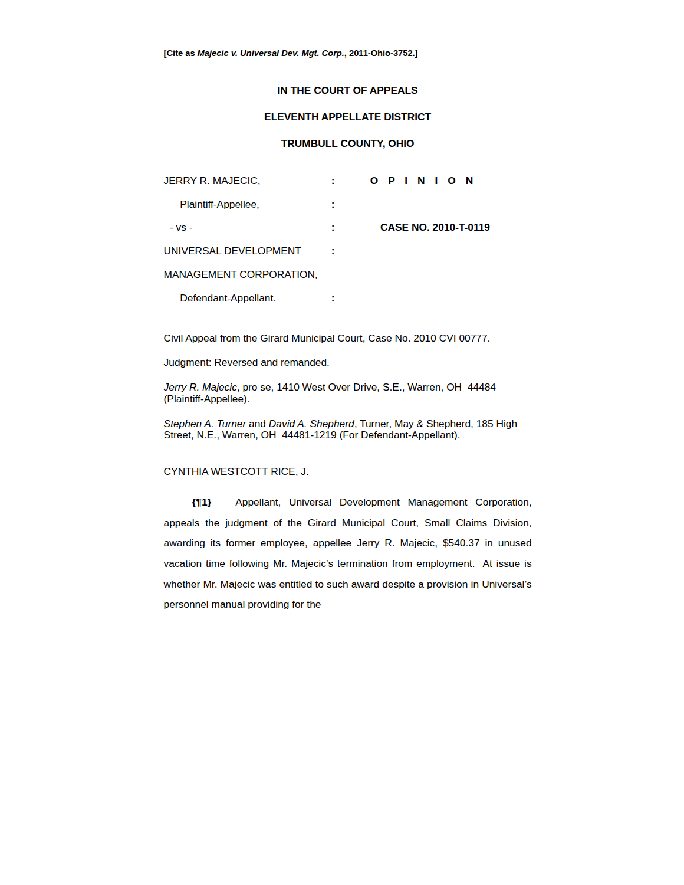[Cite as Majecic v. Universal Dev. Mgt. Corp., 2011-Ohio-3752.]
IN THE COURT OF APPEALS
ELEVENTH APPELLATE DISTRICT
TRUMBULL COUNTY, OHIO
| JERRY R. MAJECIC, | : | O P I N I O N |
| Plaintiff-Appellee, | : | |
| - vs - | : | CASE NO. 2010-T-0119 |
| UNIVERSAL DEVELOPMENT MANAGEMENT CORPORATION, | : | |
| Defendant-Appellant. | : | |
Civil Appeal from the Girard Municipal Court, Case No. 2010 CVI 00777.
Judgment: Reversed and remanded.
Jerry R. Majecic, pro se, 1410 West Over Drive, S.E., Warren, OH 44484 (Plaintiff-Appellee).
Stephen A. Turner and David A. Shepherd, Turner, May & Shepherd, 185 High Street, N.E., Warren, OH 44481-1219 (For Defendant-Appellant).
CYNTHIA WESTCOTT RICE, J.
{¶1} Appellant, Universal Development Management Corporation, appeals the judgment of the Girard Municipal Court, Small Claims Division, awarding its former employee, appellee Jerry R. Majecic, $540.37 in unused vacation time following Mr. Majecic’s termination from employment. At issue is whether Mr. Majecic was entitled to such award despite a provision in Universal’s personnel manual providing for the